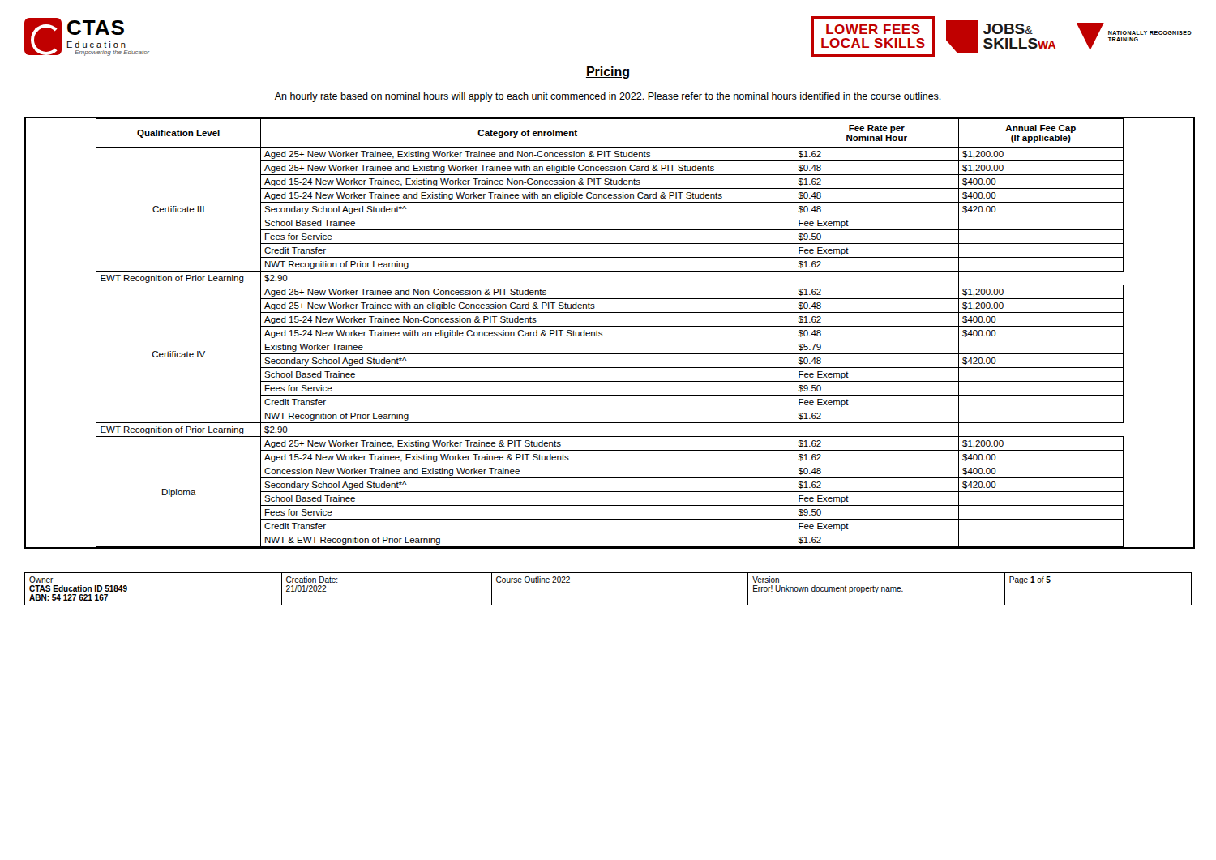CTAS
Education
— Empowering the Educator —
LOWER FEES
LOCAL SKILLS
JOBS&
SKILLSWA
Nationally Recognised
Training
Pricing
An hourly rate based on nominal hours will apply to each unit commenced in 2022. Please refer to the nominal hours identified in the course outlines.
| Qualification Level | Category of enrolment | Fee Rate per Nominal Hour | Annual Fee Cap (If applicable) |
| --- | --- | --- | --- |
| Certificate III | Aged 25+ New Worker Trainee, Existing Worker Trainee and Non-Concession & PIT Students | $1.62 | $1,200.00 |
| Aged 25+ New Worker Trainee and Existing Worker Trainee with an eligible Concession Card & PIT Students | $0.48 | $1,200.00 |
| Aged 15-24 New Worker Trainee, Existing Worker Trainee Non-Concession & PIT Students | $1.62 | $400.00 |
| Aged 15-24 New Worker Trainee and Existing Worker Trainee with an eligible Concession Card & PIT Students | $0.48 | $400.00 |
| Secondary School Aged Student*^ | $0.48 | $420.00 |
| School Based Trainee | Fee Exempt | |
| Fees for Service | $9.50 | |
| Credit Transfer | Fee Exempt | |
| NWT Recognition of Prior Learning | $1.62 | |
| EWT Recognition of Prior Learning | $2.90 | |
| Certificate IV | Aged 25+ New Worker Trainee and Non-Concession & PIT Students | $1.62 | $1,200.00 |
| Aged 25+ New Worker Trainee with an eligible Concession Card & PIT Students | $0.48 | $1,200.00 |
| Aged 15-24 New Worker Trainee Non-Concession & PIT Students | $1.62 | $400.00 |
| Aged 15-24 New Worker Trainee with an eligible Concession Card & PIT Students | $0.48 | $400.00 |
| Existing Worker Trainee | $5.79 | |
| Secondary School Aged Student*^ | $0.48 | $420.00 |
| School Based Trainee | Fee Exempt | |
| Fees for Service | $9.50 | |
| Credit Transfer | Fee Exempt | |
| NWT Recognition of Prior Learning | $1.62 | |
| EWT Recognition of Prior Learning | $2.90 | |
| Diploma | Aged 25+ New Worker Trainee, Existing Worker Trainee & PIT Students | $1.62 | $1,200.00 |
| Aged 15-24 New Worker Trainee, Existing Worker Trainee & PIT Students | $1.62 | $400.00 |
| Concession New Worker Trainee and Existing Worker Trainee | $0.48 | $400.00 |
| Secondary School Aged Student*^ | $1.62 | $420.00 |
| School Based Trainee | Fee Exempt | |
| Fees for Service | $9.50 | |
| Credit Transfer | Fee Exempt | |
| NWT & EWT Recognition of Prior Learning | $1.62 | |
| Owner CTAS Education ID 51849 ABN: 54 127 621 167 | Creation Date: 21/01/2022 | Course Outline 2022 | Version Error! Unknown document property name. | Page 1 of 5 |